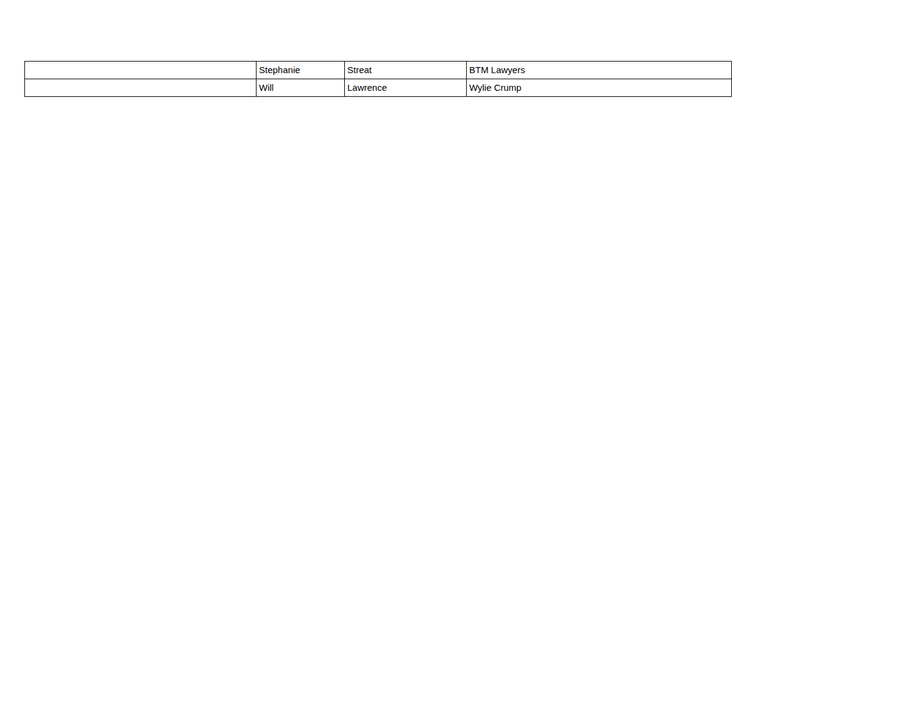| | Stephanie | Streat | BTM Lawyers |
| | Will | Lawrence | Wylie Crump |